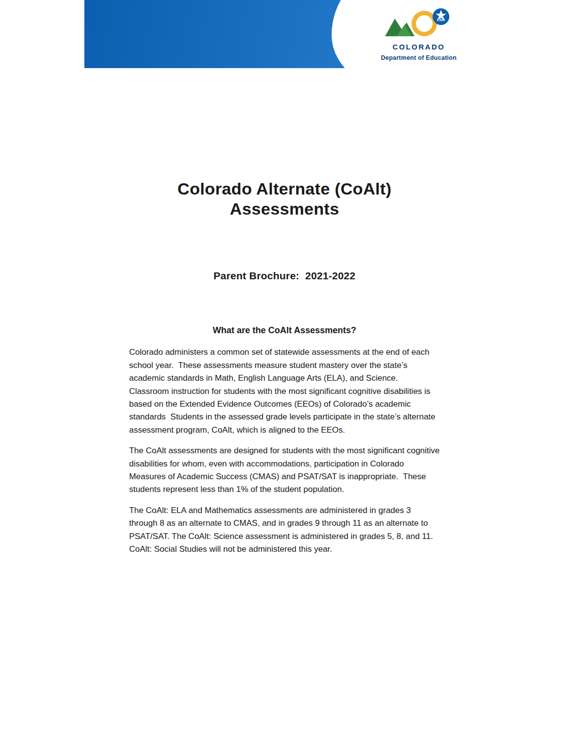CDE
Colorado
Department of Education
Colorado Alternate (CoAlt)
Assessments
Parent Brochure: 2021-2022
What are the CoAlt Assessments?
Colorado administers a common set of statewide assessments at the end of each school year. These assessments measure student mastery over the state’s academic standards in Math, English Language Arts (ELA), and Science. Classroom instruction for students with the most significant cognitive disabilities is based on the Extended Evidence Outcomes (EEOs) of Colorado’s academic standards Students in the assessed grade levels participate in the state’s alternate assessment program, CoAlt, which is aligned to the EEOs.
The CoAlt assessments are designed for students with the most significant cognitive disabilities for whom, even with accommodations, participation in Colorado Measures of Academic Success (CMAS) and PSAT/SAT is inappropriate. These students represent less than 1% of the student population.
The CoAlt: ELA and Mathematics assessments are administered in grades 3 through 8 as an alternate to CMAS, and in grades 9 through 11 as an alternate to PSAT/SAT. The CoAlt: Science assessment is administered in grades 5, 8, and 11. CoAlt: Social Studies will not be administered this year.